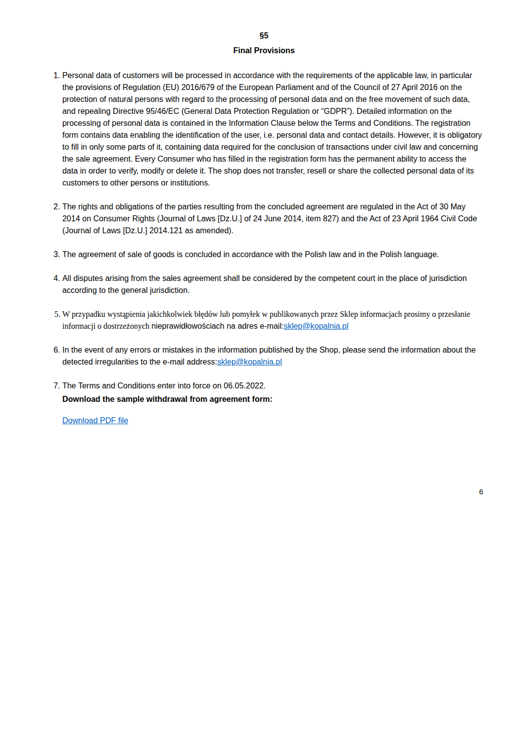§5
Final Provisions
Personal data of customers will be processed in accordance with the requirements of the applicable law, in particular the provisions of Regulation (EU) 2016/679 of the European Parliament and of the Council of 27 April 2016 on the protection of natural persons with regard to the processing of personal data and on the free movement of such data, and repealing Directive 95/46/EC (General Data Protection Regulation or “GDPR”). Detailed information on the processing of personal data is contained in the Information Clause below the Terms and Conditions. The registration form contains data enabling the identification of the user, i.e. personal data and contact details. However, it is obligatory to fill in only some parts of it, containing data required for the conclusion of transactions under civil law and concerning the sale agreement. Every Consumer who has filled in the registration form has the permanent ability to access the data in order to verify, modify or delete it. The shop does not transfer, resell or share the collected personal data of its customers to other persons or institutions.
The rights and obligations of the parties resulting from the concluded agreement are regulated in the Act of 30 May 2014 on Consumer Rights (Journal of Laws [Dz.U.] of 24 June 2014, item 827) and the Act of 23 April 1964 Civil Code (Journal of Laws [Dz.U.] 2014.121 as amended).
The agreement of sale of goods is concluded in accordance with the Polish law and in the Polish language.
All disputes arising from the sales agreement shall be considered by the competent court in the place of jurisdiction according to the general jurisdiction.
W przypadku wystąpienia jakichkolwiek błędów lub pomyłek w publikowanych przez Sklep informacjach prosimy o przesłanie informacji o dostrzeżonych nieprawidłowościach na adres e-mail:sklep@kopalnia.pl
In the event of any errors or mistakes in the information published by the Shop, please send the information about the detected irregularities to the e-mail address:sklep@kopalnia.pl
The Terms and Conditions enter into force on 06.05.2022.
Download the sample withdrawal from agreement form:
Download PDF file
6